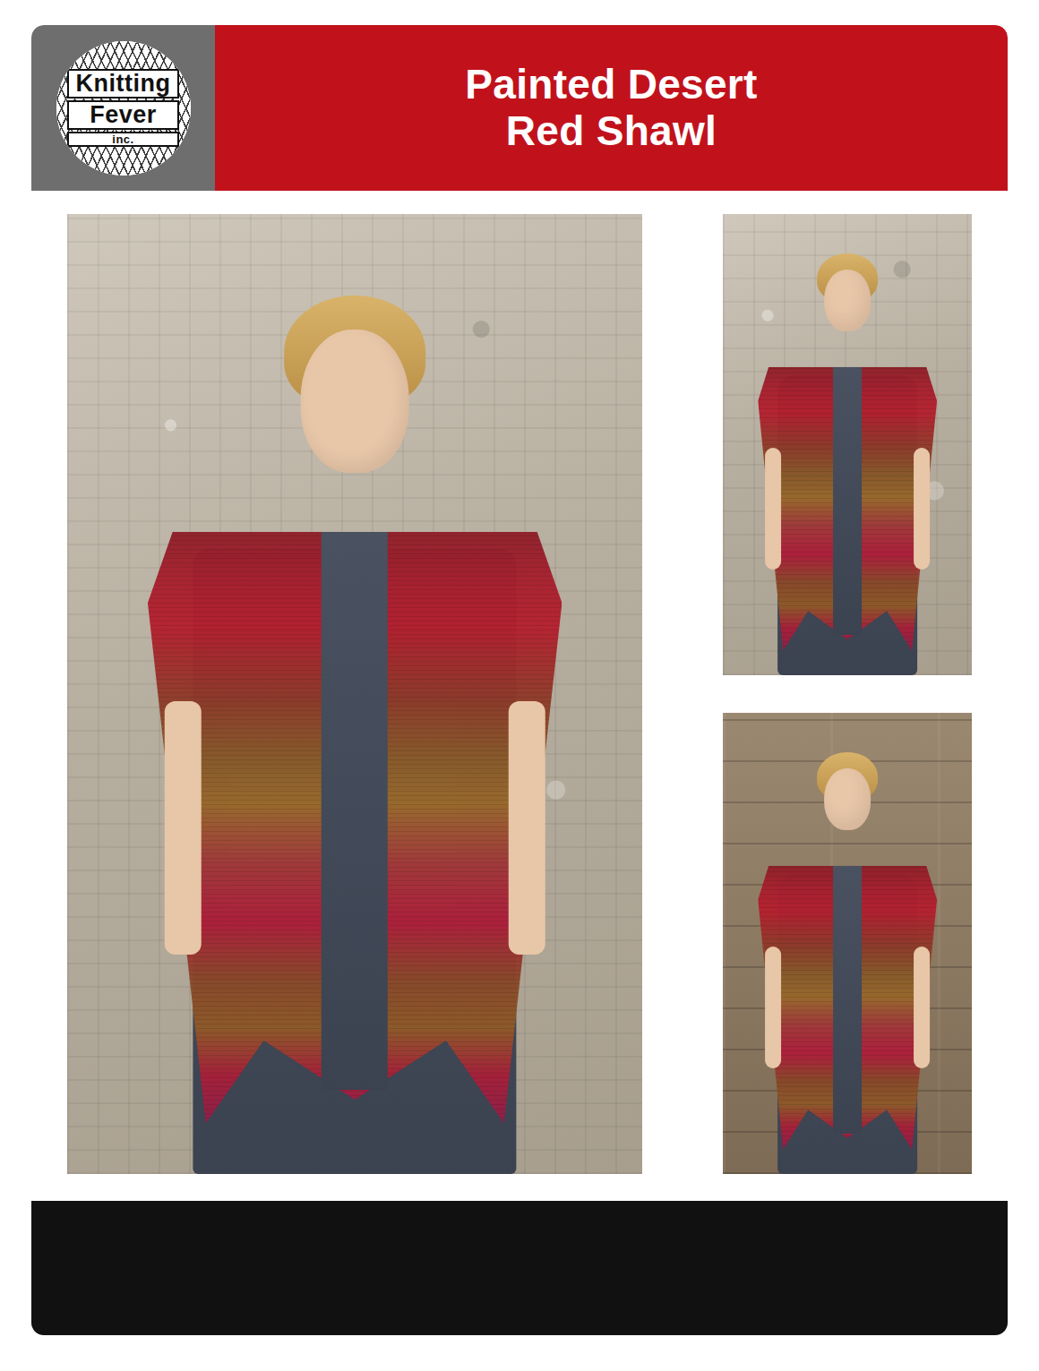Knitting Fever inc.
Painted Desert
Red Shawl
Photographs of the Painted Desert Red Shawl